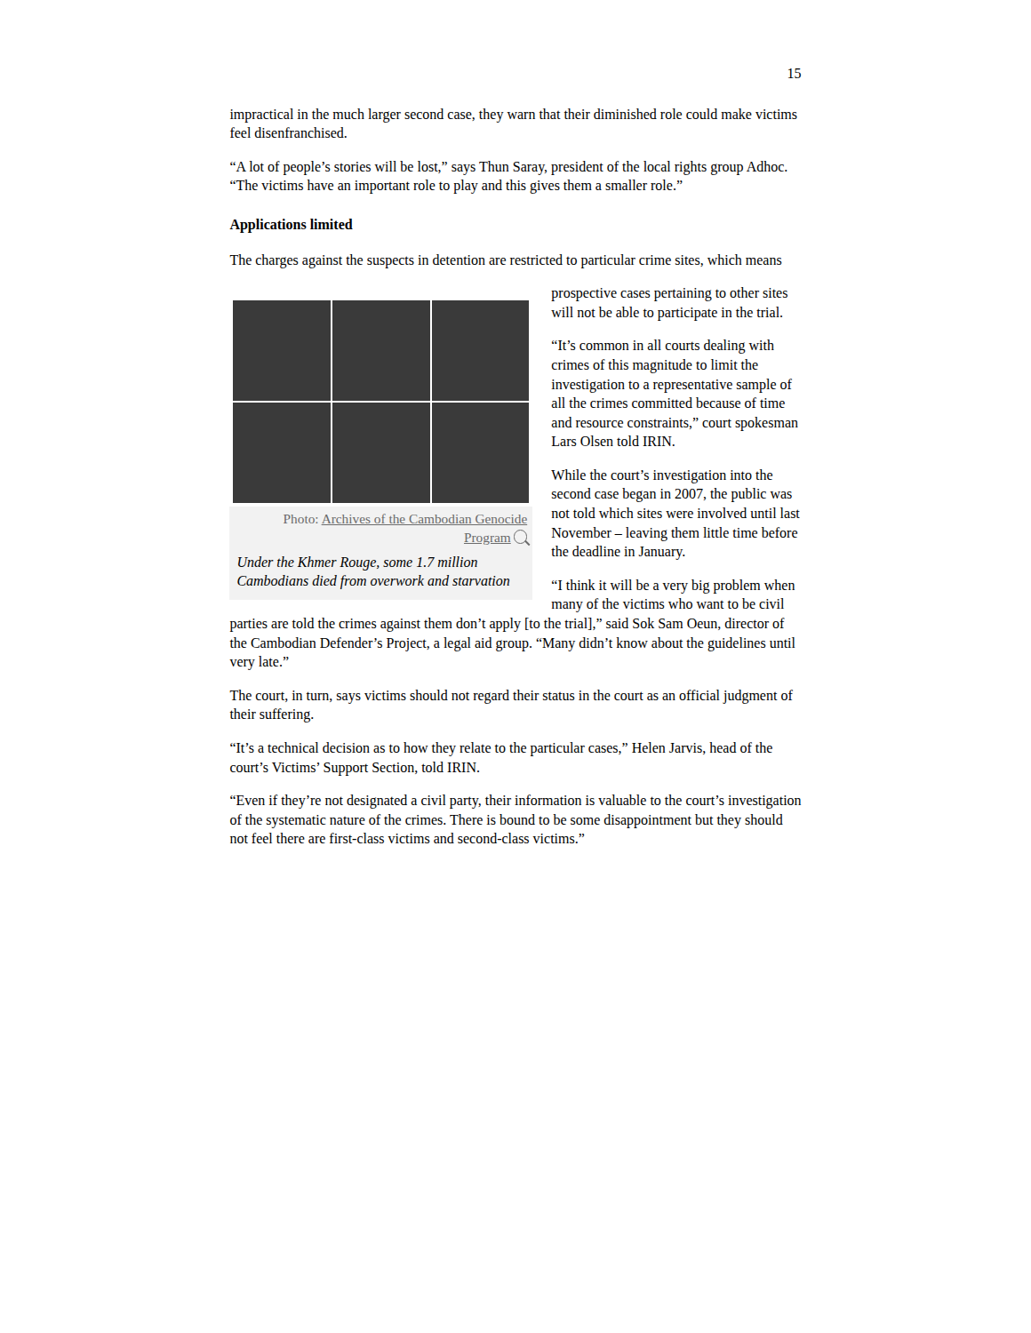15
impractical in the much larger second case, they warn that their diminished role could make victims feel disenfranchised.
“A lot of people’s stories will be lost,” says Thun Saray, president of the local rights group Adhoc. “The victims have an important role to play and this gives them a smaller role.”
Applications limited
The charges against the suspects in detention are restricted to particular crime sites, which means
Photo: Archives of the Cambodian Genocide Program
Under the Khmer Rouge, some 1.7 million Cambodians died from overwork and starvation
prospective cases pertaining to other sites will not be able to participate in the trial.
“It’s common in all courts dealing with crimes of this magnitude to limit the investigation to a representative sample of all the crimes committed because of time and resource constraints,” court spokesman Lars Olsen told IRIN.
While the court’s investigation into the second case began in 2007, the public was not told which sites were involved until last November – leaving them little time before the deadline in January.
“I think it will be a very big problem when many of the victims who want to be civil parties are told the crimes against them don’t apply [to the trial],” said Sok Sam Oeun, director of the Cambodian Defender’s Project, a legal aid group. “Many didn’t know about the guidelines until very late.”
The court, in turn, says victims should not regard their status in the court as an official judgment of their suffering.
“It’s a technical decision as to how they relate to the particular cases,” Helen Jarvis, head of the court’s Victims’ Support Section, told IRIN.
“Even if they’re not designated a civil party, their information is valuable to the court’s investigation of the systematic nature of the crimes. There is bound to be some disappointment but they should not feel there are first-class victims and second-class victims.”